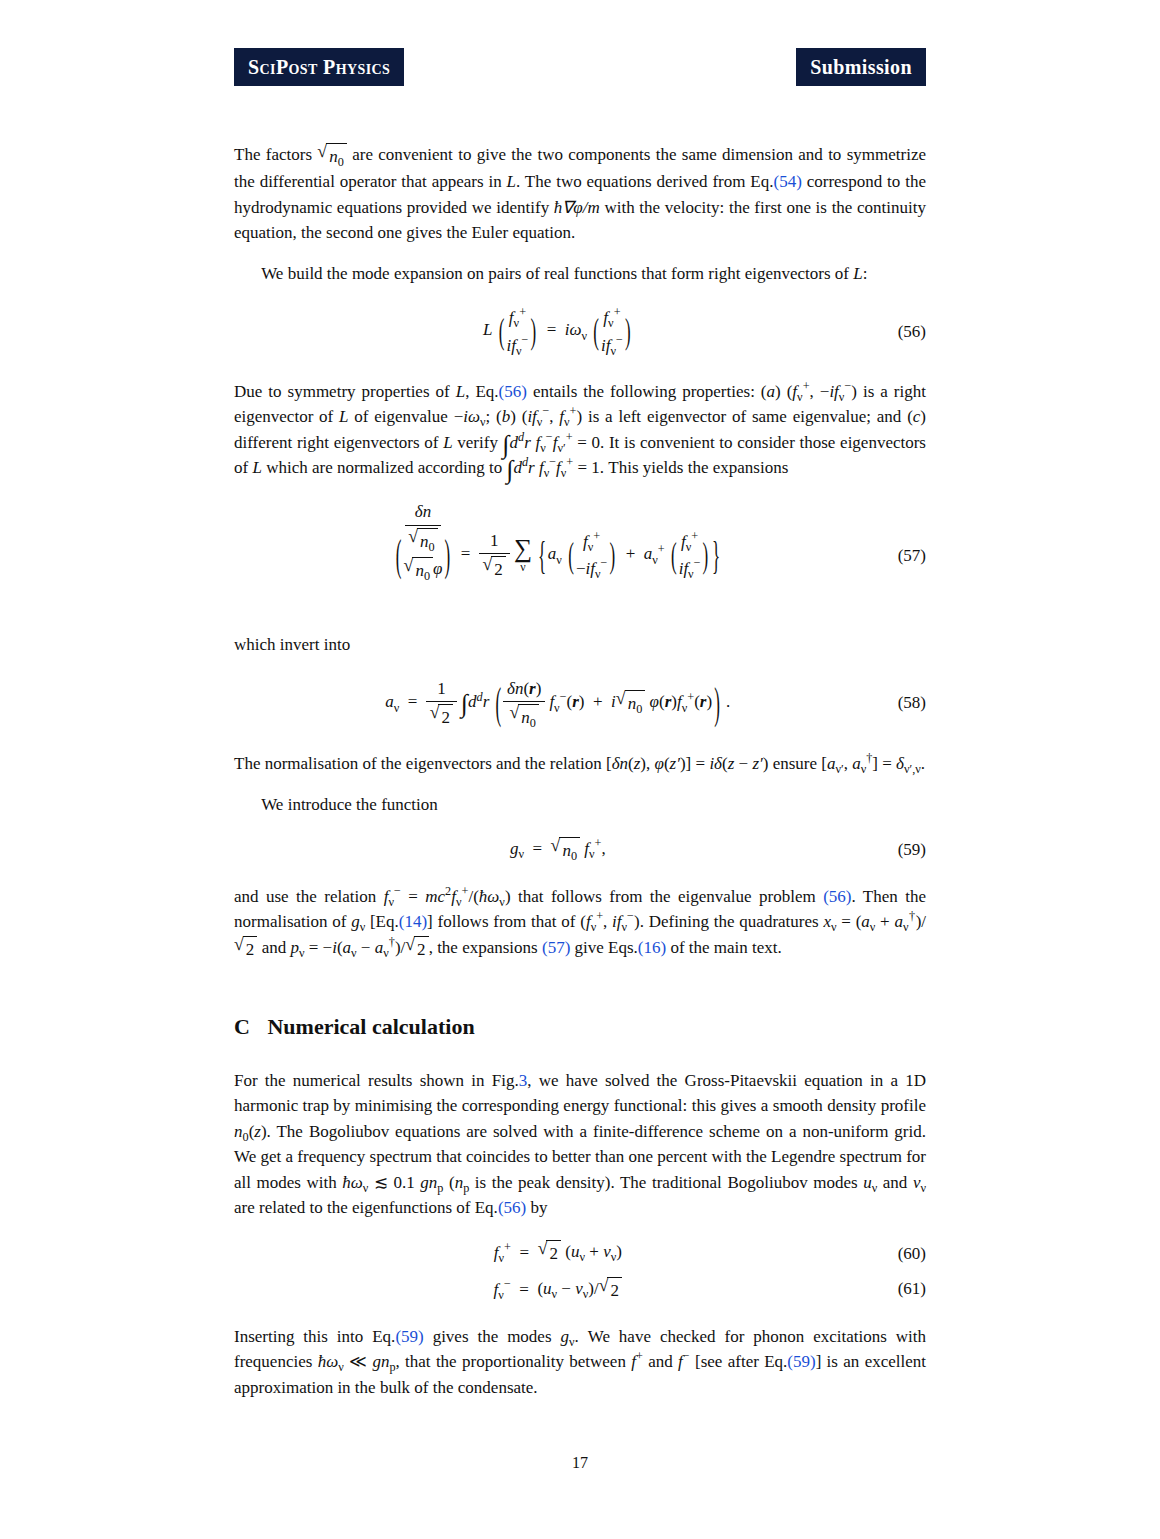SciPost Physics
Submission
The factors √n0 are convenient to give the two components the same dimension and to symmetrize the differential operator that appears in L. The two equations derived from Eq.(54) correspond to the hydrodynamic equations provided we identify ħ∇φ/m with the velocity: the first one is the continuity equation, the second one gives the Euler equation.
We build the mode expansion on pairs of real functions that form right eigenvectors of L:
L ( fν+ ifν− ) = iων ( fν+ ifν− )
(56)
Due to symmetry properties of L, Eq.(56) entails the following properties: (a) (fν+, −ifν−) is a right eigenvector of L of eigenvalue −iων; (b) (ifν−, fν+) is a left eigenvector of same eigenvalue; and (c) different right eigenvectors of L verify ∫ddr fν−fν′+ = 0. It is convenient to consider those eigenvectors of L which are normalized according to ∫ddr fν−fν+ = 1. This yields the expansions
( δn√n0 √n0 φ ) = 1√2 ∑ν { aν ( fν+ −ifν− ) + aν+ ( fν+ ifν− ) }
(57)
which invert into
aν = 1√2 ∫ddr ( δn(r)√n0 fν−(r) + i√n0 φ(r)fν+(r) ) .
(58)
The normalisation of the eigenvectors and the relation [δn(z), φ(z′)] = iδ(z − z′) ensure [aν′, aν†] = δν′,ν.
We introduce the function
gν = √n0 fν+,
(59)
and use the relation fν− = mc2fν+/(ħων) that follows from the eigenvalue problem (56). Then the normalisation of gν [Eq.(14)] follows from that of (fν+, ifν−). Defining the quadratures xν = (aν + aν†)/√2 and pν = −i(aν − aν†)/√2, the expansions (57) give Eqs.(16) of the main text.
CNumerical calculation
For the numerical results shown in Fig.3, we have solved the Gross-Pitaevskii equation in a 1D harmonic trap by minimising the corresponding energy functional: this gives a smooth density profile n0(z). The Bogoliubov equations are solved with a finite-difference scheme on a non-uniform grid. We get a frequency spectrum that coincides to better than one percent with the Legendre spectrum for all modes with ħων ≲ 0.1 gnp (np is the peak density). The traditional Bogoliubov modes uν and vν are related to the eigenfunctions of Eq.(56) by
fν+ = √2 (uν + vν)
fν− = (uν − vν)/√2
(60) (61)
Inserting this into Eq.(59) gives the modes gν. We have checked for phonon excitations with frequencies ħων ≪ gnp, that the proportionality between f+ and f− [see after Eq.(59)] is an excellent approximation in the bulk of the condensate.
17